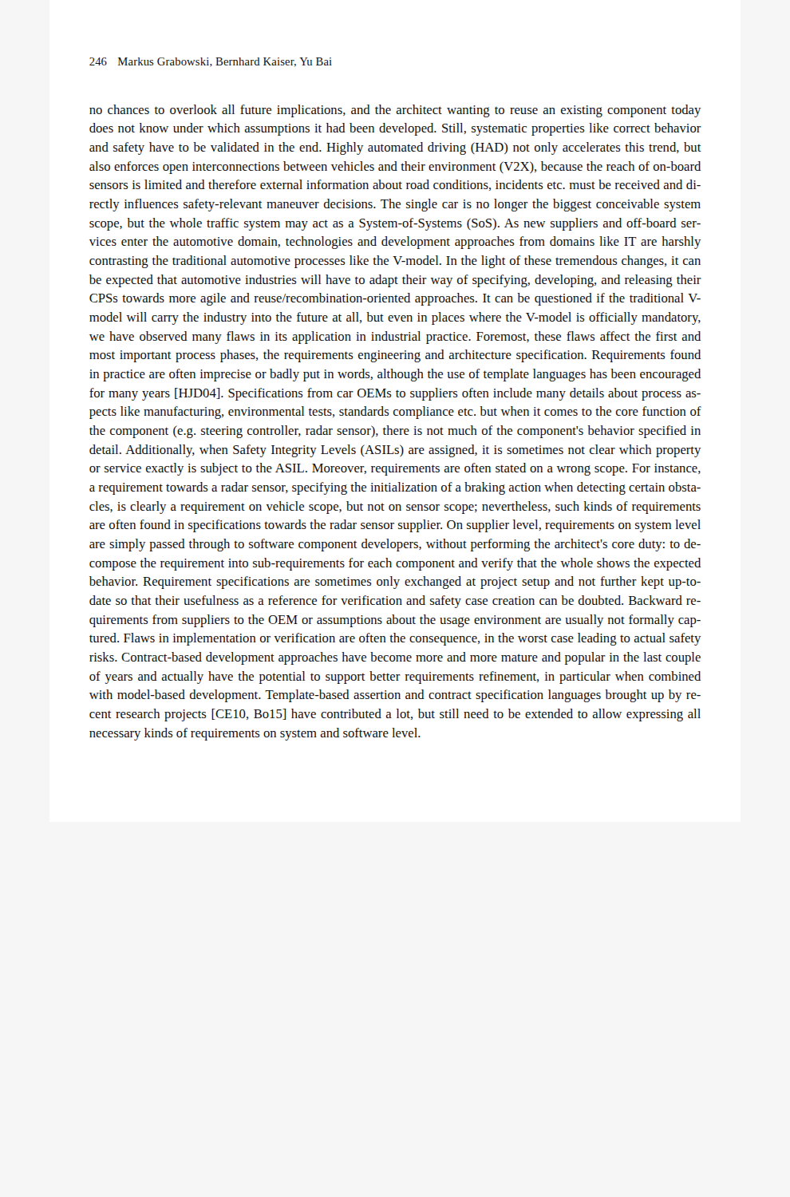246 Markus Grabowski, Bernhard Kaiser, Yu Bai
no chances to overlook all future implications, and the architect wanting to reuse an existing component today does not know under which assumptions it had been developed. Still, systematic properties like correct behavior and safety have to be validated in the end. Highly automated driving (HAD) not only accelerates this trend, but also enforces open interconnections between vehicles and their environment (V2X), because the reach of on-board sensors is limited and therefore external information about road conditions, incidents etc. must be received and directly influences safety-relevant maneuver decisions. The single car is no longer the biggest conceivable system scope, but the whole traffic system may act as a System-of-Systems (SoS). As new suppliers and off-board services enter the automotive domain, technologies and development approaches from domains like IT are harshly contrasting the traditional automotive processes like the V-model. In the light of these tremendous changes, it can be expected that automotive industries will have to adapt their way of specifying, developing, and releasing their CPSs towards more agile and reuse/recombination-oriented approaches. It can be questioned if the traditional V-model will carry the industry into the future at all, but even in places where the V-model is officially mandatory, we have observed many flaws in its application in industrial practice. Foremost, these flaws affect the first and most important process phases, the requirements engineering and architecture specification. Requirements found in practice are often imprecise or badly put in words, although the use of template languages has been encouraged for many years [HJD04]. Specifications from car OEMs to suppliers often include many details about process aspects like manufacturing, environmental tests, standards compliance etc. but when it comes to the core function of the component (e.g. steering controller, radar sensor), there is not much of the component's behavior specified in detail. Additionally, when Safety Integrity Levels (ASILs) are assigned, it is sometimes not clear which property or service exactly is subject to the ASIL. Moreover, requirements are often stated on a wrong scope. For instance, a requirement towards a radar sensor, specifying the initialization of a braking action when detecting certain obstacles, is clearly a requirement on vehicle scope, but not on sensor scope; nevertheless, such kinds of requirements are often found in specifications towards the radar sensor supplier. On supplier level, requirements on system level are simply passed through to software component developers, without performing the architect's core duty: to decompose the requirement into sub-requirements for each component and verify that the whole shows the expected behavior. Requirement specifications are sometimes only exchanged at project setup and not further kept up-to-date so that their usefulness as a reference for verification and safety case creation can be doubted. Backward requirements from suppliers to the OEM or assumptions about the usage environment are usually not formally captured. Flaws in implementation or verification are often the consequence, in the worst case leading to actual safety risks. Contract-based development approaches have become more and more mature and popular in the last couple of years and actually have the potential to support better requirements refinement, in particular when combined with model-based development. Template-based assertion and contract specification languages brought up by recent research projects [CE10, Bo15] have contributed a lot, but still need to be extended to allow expressing all necessary kinds of requirements on system and software level.